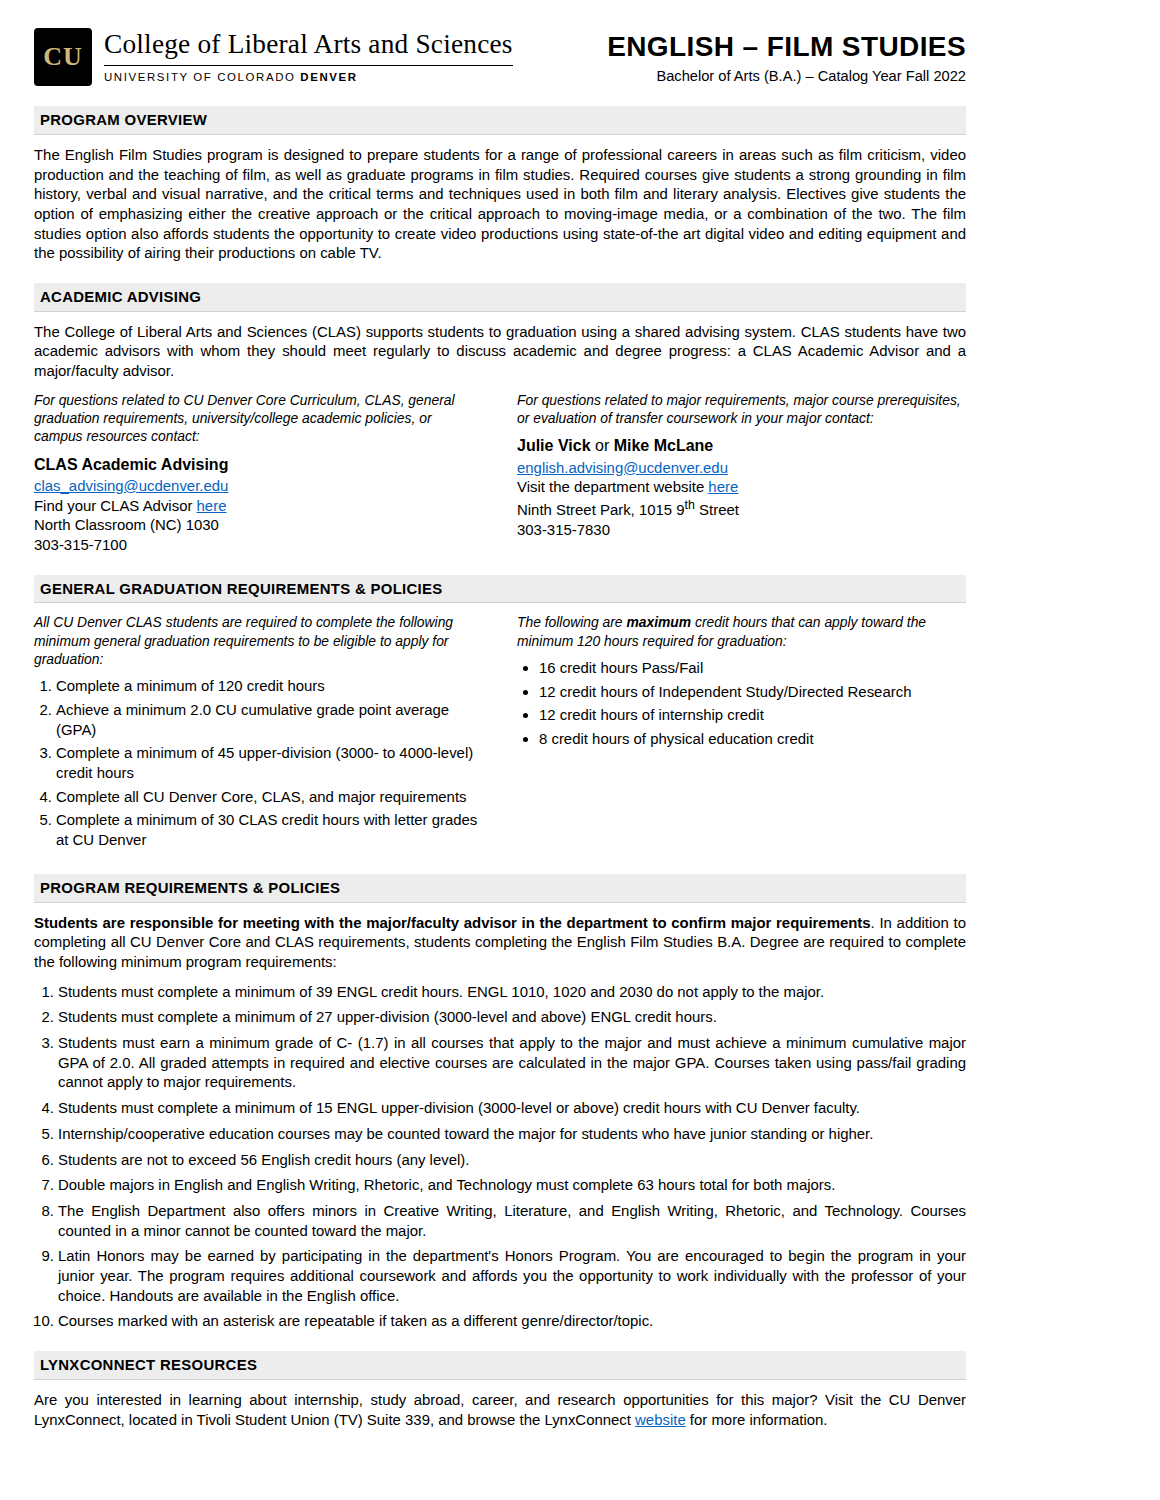College of Liberal Arts and Sciences
University of Colorado Denver
English – Film Studies
Bachelor of Arts (B.A.) – Catalog Year Fall 2022
Program Overview
The English Film Studies program is designed to prepare students for a range of professional careers in areas such as film criticism, video production and the teaching of film, as well as graduate programs in film studies. Required courses give students a strong grounding in film history, verbal and visual narrative, and the critical terms and techniques used in both film and literary analysis. Electives give students the option of emphasizing either the creative approach or the critical approach to moving-image media, or a combination of the two. The film studies option also affords students the opportunity to create video productions using state-of-the art digital video and editing equipment and the possibility of airing their productions on cable TV.
Academic Advising
The College of Liberal Arts and Sciences (CLAS) supports students to graduation using a shared advising system. CLAS students have two academic advisors with whom they should meet regularly to discuss academic and degree progress: a CLAS Academic Advisor and a major/faculty advisor.
For questions related to CU Denver Core Curriculum, CLAS, general graduation requirements, university/college academic policies, or campus resources contact:
CLAS Academic Advising
clas_advising@ucdenver.edu
Find your CLAS Advisor here
North Classroom (NC) 1030
303-315-7100
For questions related to major requirements, major course prerequisites, or evaluation of transfer coursework in your major contact:
Julie Vick or Mike McLane
english.advising@ucdenver.edu
Visit the department website here
Ninth Street Park, 1015 9th Street
303-315-7830
General Graduation Requirements & Policies
All CU Denver CLAS students are required to complete the following minimum general graduation requirements to be eligible to apply for graduation:
Complete a minimum of 120 credit hours
Achieve a minimum 2.0 CU cumulative grade point average (GPA)
Complete a minimum of 45 upper-division (3000- to 4000-level) credit hours
Complete all CU Denver Core, CLAS, and major requirements
Complete a minimum of 30 CLAS credit hours with letter grades at CU Denver
The following are maximum credit hours that can apply toward the minimum 120 hours required for graduation:
16 credit hours Pass/Fail
12 credit hours of Independent Study/Directed Research
12 credit hours of internship credit
8 credit hours of physical education credit
Program Requirements & Policies
Students are responsible for meeting with the major/faculty advisor in the department to confirm major requirements. In addition to completing all CU Denver Core and CLAS requirements, students completing the English Film Studies B.A. Degree are required to complete the following minimum program requirements:
Students must complete a minimum of 39 ENGL credit hours. ENGL 1010, 1020 and 2030 do not apply to the major.
Students must complete a minimum of 27 upper-division (3000-level and above) ENGL credit hours.
Students must earn a minimum grade of C- (1.7) in all courses that apply to the major and must achieve a minimum cumulative major GPA of 2.0. All graded attempts in required and elective courses are calculated in the major GPA. Courses taken using pass/fail grading cannot apply to major requirements.
Students must complete a minimum of 15 ENGL upper-division (3000-level or above) credit hours with CU Denver faculty.
Internship/cooperative education courses may be counted toward the major for students who have junior standing or higher.
Students are not to exceed 56 English credit hours (any level).
Double majors in English and English Writing, Rhetoric, and Technology must complete 63 hours total for both majors.
The English Department also offers minors in Creative Writing, Literature, and English Writing, Rhetoric, and Technology. Courses counted in a minor cannot be counted toward the major.
Latin Honors may be earned by participating in the department's Honors Program. You are encouraged to begin the program in your junior year. The program requires additional coursework and affords you the opportunity to work individually with the professor of your choice. Handouts are available in the English office.
Courses marked with an asterisk are repeatable if taken as a different genre/director/topic.
LynxConnect Resources
Are you interested in learning about internship, study abroad, career, and research opportunities for this major? Visit the CU Denver LynxConnect, located in Tivoli Student Union (TV) Suite 339, and browse the LynxConnect website for more information.